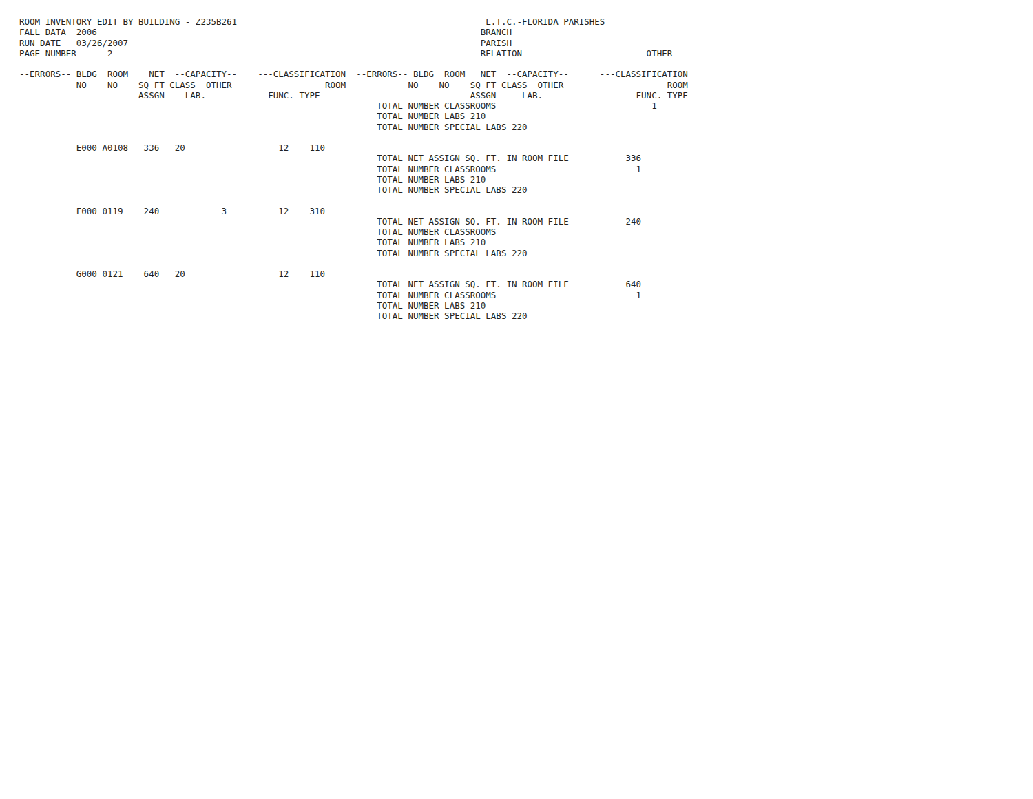ROOM INVENTORY EDIT BY BUILDING - Z235B261                                                L.T.C.-FLORIDA PARISHES
FALL DATA  2006                                                                          BRANCH
RUN DATE   03/26/2007                                                                    PARISH
PAGE NUMBER      2                                                                       RELATION                        OTHER

--ERRORS-- BLDG  ROOM    NET  --CAPACITY--    ---CLASSIFICATION  --ERRORS-- BLDG  ROOM   NET  --CAPACITY--      ---CLASSIFICATION
           NO    NO    SQ FT CLASS  OTHER                  ROOM            NO    NO    SQ FT CLASS  OTHER                    ROOM
                       ASSGN    LAB.            FUNC. TYPE                             ASSGN     LAB.                  FUNC. TYPE
                                                                     TOTAL NUMBER CLASSROOMS                              1
                                                                     TOTAL NUMBER LABS 210
                                                                     TOTAL NUMBER SPECIAL LABS 220

           E000 A0108   336   20                  12    110
                                                                     TOTAL NET ASSIGN SQ. FT. IN ROOM FILE           336
                                                                     TOTAL NUMBER CLASSROOMS                           1
                                                                     TOTAL NUMBER LABS 210
                                                                     TOTAL NUMBER SPECIAL LABS 220

           F000 0119    240            3          12    310
                                                                     TOTAL NET ASSIGN SQ. FT. IN ROOM FILE           240
                                                                     TOTAL NUMBER CLASSROOMS
                                                                     TOTAL NUMBER LABS 210
                                                                     TOTAL NUMBER SPECIAL LABS 220

           G000 0121    640   20                  12    110
                                                                     TOTAL NET ASSIGN SQ. FT. IN ROOM FILE           640
                                                                     TOTAL NUMBER CLASSROOMS                           1
                                                                     TOTAL NUMBER LABS 210
                                                                     TOTAL NUMBER SPECIAL LABS 220